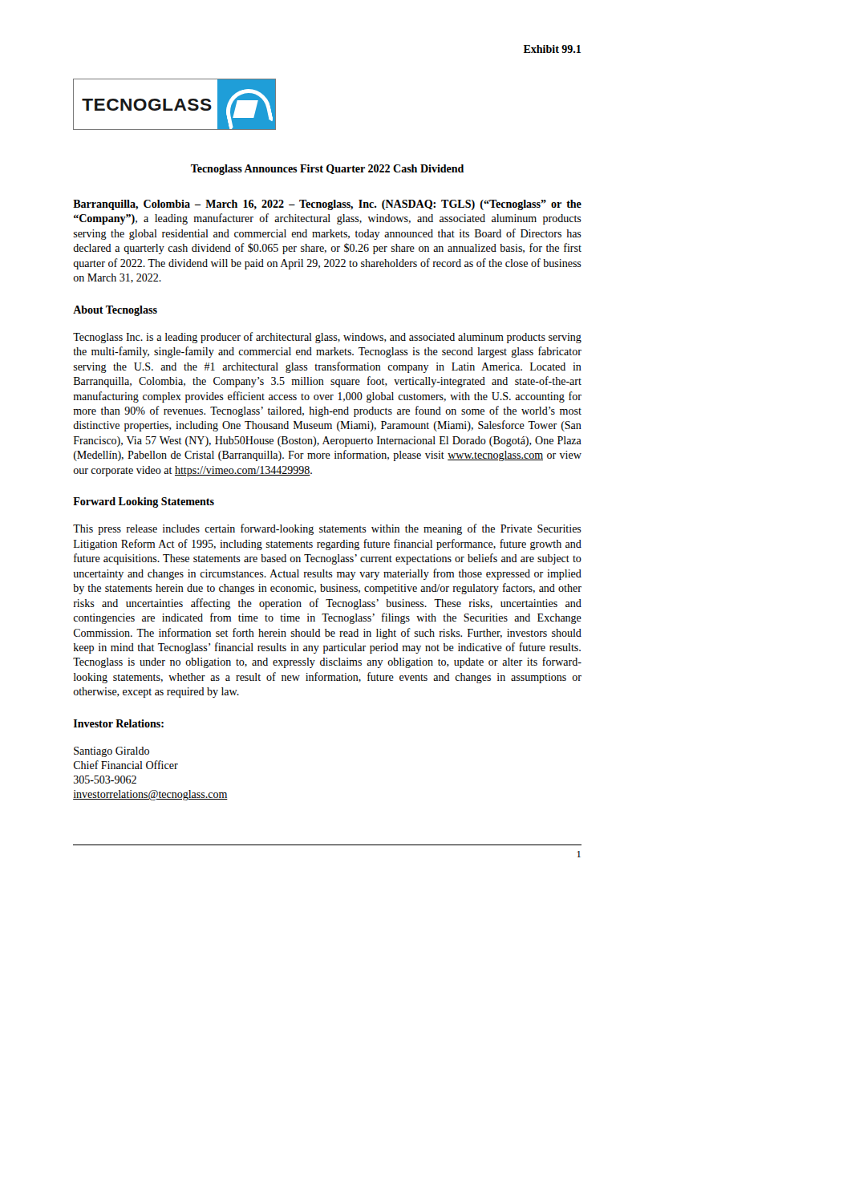Exhibit 99.1
TECNOGLASS
Tecnoglass Announces First Quarter 2022 Cash Dividend
Barranquilla, Colombia – March 16, 2022 – Tecnoglass, Inc. (NASDAQ: TGLS) (“Tecnoglass” or the “Company”), a leading manufacturer of architectural glass, windows, and associated aluminum products serving the global residential and commercial end markets, today announced that its Board of Directors has declared a quarterly cash dividend of $0.065 per share, or $0.26 per share on an annualized basis, for the first quarter of 2022. The dividend will be paid on April 29, 2022 to shareholders of record as of the close of business on March 31, 2022.
About Tecnoglass
Tecnoglass Inc. is a leading producer of architectural glass, windows, and associated aluminum products serving the multi-family, single-family and commercial end markets. Tecnoglass is the second largest glass fabricator serving the U.S. and the #1 architectural glass transformation company in Latin America. Located in Barranquilla, Colombia, the Company’s 3.5 million square foot, vertically-integrated and state-of-the-art manufacturing complex provides efficient access to over 1,000 global customers, with the U.S. accounting for more than 90% of revenues. Tecnoglass’ tailored, high-end products are found on some of the world’s most distinctive properties, including One Thousand Museum (Miami), Paramount (Miami), Salesforce Tower (San Francisco), Via 57 West (NY), Hub50House (Boston), Aeropuerto Internacional El Dorado (Bogotá), One Plaza (Medellín), Pabellon de Cristal (Barranquilla). For more information, please visit www.tecnoglass.com or view our corporate video at https://vimeo.com/134429998.
Forward Looking Statements
This press release includes certain forward-looking statements within the meaning of the Private Securities Litigation Reform Act of 1995, including statements regarding future financial performance, future growth and future acquisitions. These statements are based on Tecnoglass’ current expectations or beliefs and are subject to uncertainty and changes in circumstances. Actual results may vary materially from those expressed or implied by the statements herein due to changes in economic, business, competitive and/or regulatory factors, and other risks and uncertainties affecting the operation of Tecnoglass’ business. These risks, uncertainties and contingencies are indicated from time to time in Tecnoglass’ filings with the Securities and Exchange Commission. The information set forth herein should be read in light of such risks. Further, investors should keep in mind that Tecnoglass’ financial results in any particular period may not be indicative of future results. Tecnoglass is under no obligation to, and expressly disclaims any obligation to, update or alter its forward-looking statements, whether as a result of new information, future events and changes in assumptions or otherwise, except as required by law.
Investor Relations:
Santiago Giraldo
Chief Financial Officer
305-503-9062
investorrelations@tecnoglass.com
1